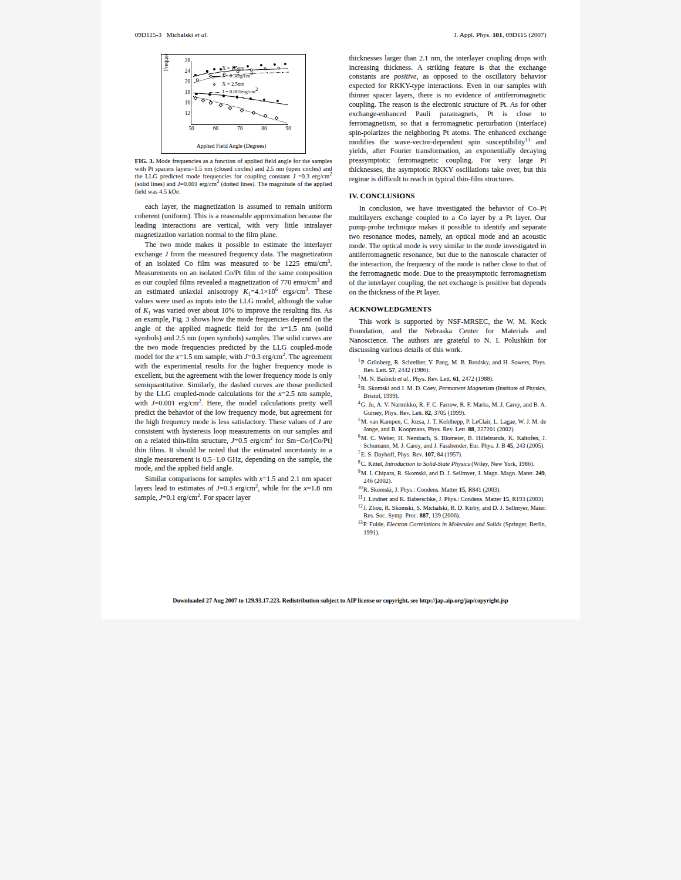09D115-3 Michalski et al.
J. Appl. Phys. 101, 09D115 (2007)
Frequency (GHz)
28 24 20 18 16 12 50 60 70 80 90
X = 1.5nm
J = 0.3erg/cm2
X = 2.5nm
J = 0.001erg/cm2
Applied Field Angle (Degrees)
FIG. 3. Mode frequencies as a function of applied field angle for the samples with Pt spacers layers=1.5 nm (closed circles) and 2.5 nm (open circles) and the LLG predicted mode frequencies for coupling constant J =0.3 erg/cm2 (solid lines) and J=0.001 erg/cm2 (dotted lines). The magnitude of the applied field was 4.5 kOe.
each layer, the magnetization is assumed to remain uniform coherent (uniform). This is a reasonable approximation because the leading interactions are vertical, with very little intralayer magnetization variation normal to the film plane.
The two mode makes it possible to estimate the interlayer exchange J from the measured frequency data. The magnetization of an isolated Co film was measured to be 1225 emu/cm3. Measurements on an isolated Co/Pt film of the same composition as our coupled films revealed a magnetization of 770 emu/cm3 and an estimated uniaxial anisotropy K1=4.1×106 ergs/cm3. These values were used as inputs into the LLG model, although the value of K1 was varied over about 10% to improve the resulting fits. As an example, Fig. 3 shows how the mode frequencies depend on the angle of the applied magnetic field for the x=1.5 nm (solid symbols) and 2.5 nm (open symbols) samples. The solid curves are the two mode frequencies predicted by the LLG coupled-mode model for the x=1.5 nm sample, with J=0.3 erg/cm2. The agreement with the experimental results for the higher frequency mode is excellent, but the agreement with the lower frequency mode is only semiquantitative. Similarly, the dashed curves are those predicted by the LLG coupled-mode calculations for the x=2.5 nm sample, with J=0.001 erg/cm2. Here, the model calculations pretty well predict the behavior of the low frequency mode, but agreement for the high frequency mode is less satisfactory. These values of J are consistent with hysteresis loop measurements on our samples and on a related thin-film structure, J=0.5 erg/cm2 for Sm−Co/[Co/Pt] thin films. It should be noted that the estimated uncertainty in a single measurement is 0.5−1.0 GHz, depending on the sample, the mode, and the applied field angle.
Similar comparisons for samples with x=1.5 and 2.1 nm spacer layers lead to estimates of J=0.3 erg/cm2, while for the x=1.8 nm sample, J=0.1 erg/cm2. For spacer layer
thicknesses larger than 2.1 nm, the interlayer coupling drops with increasing thickness. A striking feature is that the exchange constants are positive, as opposed to the oscillatory behavior expected for RKKY-type interactions. Even in our samples with thinner spacer layers, there is no evidence of antiferromagnetic coupling. The reason is the electronic structure of Pt. As for other exchange-enhanced Pauli paramagnets, Pt is close to ferromagnetism, so that a ferromagnetic perturbation (interface) spin-polarizes the neighboring Pt atoms. The enhanced exchange modifies the wave-vector-dependent spin susceptibility13 and yields, after Fourier transformation, an exponentially decaying preasymptotic ferromagnetic coupling. For very large Pt thicknesses, the asymptotic RKKY oscillations take over, but this regime is difficult to reach in typical thin-film structures.
IV. CONCLUSIONS
In conclusion, we have investigated the behavior of Co–Pt multilayers exchange coupled to a Co layer by a Pt layer. Our pump-probe technique makes it possible to identify and separate two resonance modes, namely, an optical mode and an acoustic mode. The optical mode is very similar to the mode investigated in antiferromagnetic resonance, but due to the nanoscale character of the interaction, the frequency of the mode is rather close to that of the ferromagnetic mode. Due to the preasymptotic ferromagnetism of the interlayer coupling, the net exchange is positive but depends on the thickness of the Pt layer.
ACKNOWLEDGMENTS
This work is supported by NSF-MRSEC, the W. M. Keck Foundation, and the Nebraska Center for Materials and Nanoscience. The authors are grateful to N. I. Polushkin for discussing various details of this work.
P. Grünberg, R. Schreiber, Y. Pang, M. B. Brodsky, and H. Sowers, Phys. Rev. Lett. 57, 2442 (1986).
M. N. Baibich et al., Phys. Rev. Lett. 61, 2472 (1988).
R. Skomski and J. M. D. Coey, Permanent Magnetism (Institute of Physics, Bristol, 1999).
G. Ju, A. V. Nurmikko, R. F. C. Farrow, R. F. Marks, M. J. Carey, and B. A. Gurney, Phys. Rev. Lett. 82, 3705 (1999).
M. van Kampen, C. Jozsa, J. T. Kohlhepp, P. LeClair, L. Lagae, W. J. M. de Jonge, and B. Koopmans, Phys. Rev. Lett. 88, 227201 (2002).
M. C. Weber, H. Nembach, S. Blomeier, B. Hillebrands, K. Kaltofen, J. Schumann, M. J. Carey, and J. Fassbender, Eur. Phys. J. B 45, 243 (2005).
E. S. Dayhoff, Phys. Rev. 107, 84 (1957).
C. Kittel, Introduction to Solid-State Physics (Wiley, New York, 1986).
M. I. Chipara, R. Skomski, and D. J. Sellmyer, J. Magn. Magn. Mater. 249, 246 (2002).
R. Skomski, J. Phys.: Condens. Matter 15, R841 (2003).
J. Lindner and K. Baberschke, J. Phys.: Condens. Matter 15, R193 (2003).
J. Zhou, R. Skomski, S. Michalski, R. D. Kirby, and D. J. Sellmyer, Mater. Res. Soc. Symp. Proc. 887, 139 (2006).
P. Fulde, Electron Correlations in Molecules and Solids (Springer, Berlin, 1991).
Downloaded 27 Aug 2007 to 129.93.17.223. Redistribution subject to AIP license or copyright, see http://jap.aip.org/jap/copyright.jsp